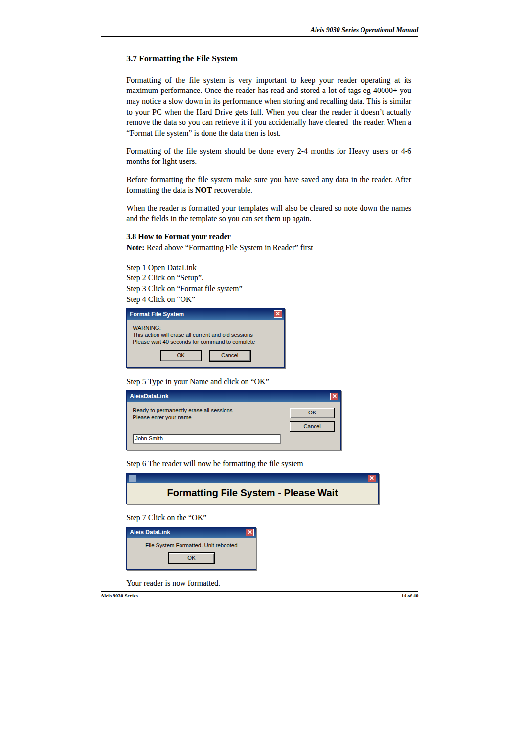Aleis 9030 Series Operational Manual
3.7 Formatting the File System
Formatting of the file system is very important to keep your reader operating at its maximum performance. Once the reader has read and stored a lot of tags eg 40000+ you may notice a slow down in its performance when storing and recalling data. This is similar to your PC when the Hard Drive gets full. When you clear the reader it doesn’t actually remove the data so you can retrieve it if you accidentally have cleared the reader. When a “Format file system” is done the data then is lost.
Formatting of the file system should be done every 2-4 months for Heavy users or 4-6 months for light users.
Before formatting the file system make sure you have saved any data in the reader. After formatting the data is NOT recoverable.
When the reader is formatted your templates will also be cleared so note down the names and the fields in the template so you can set them up again.
3.8 How to Format your reader
Note: Read above “Formatting File System in Reader” first
Step 1 Open DataLink
Step 2 Click on “Setup”.
Step 3 Click on “Format file system”
Step 4 Click on “OK”
Format File System ✕
WARNING:
This action will erase all current and old sessions
Please wait 40 seconds for command to complete
OK Cancel
Step 5 Type in your Name and click on “OK”
AleisDataLink ✕
Ready to permanently erase all sessions
Please enter your name
John Smith
OK Cancel
Step 6 The reader will now be formatting the file system
✕
Formatting File System - Please Wait
Step 7 Click on the “OK”
Aleis DataLink ✕
File System Formatted. Unit rebooted
OK
Your reader is now formatted.
Aleis 9030 Series 14 of 40